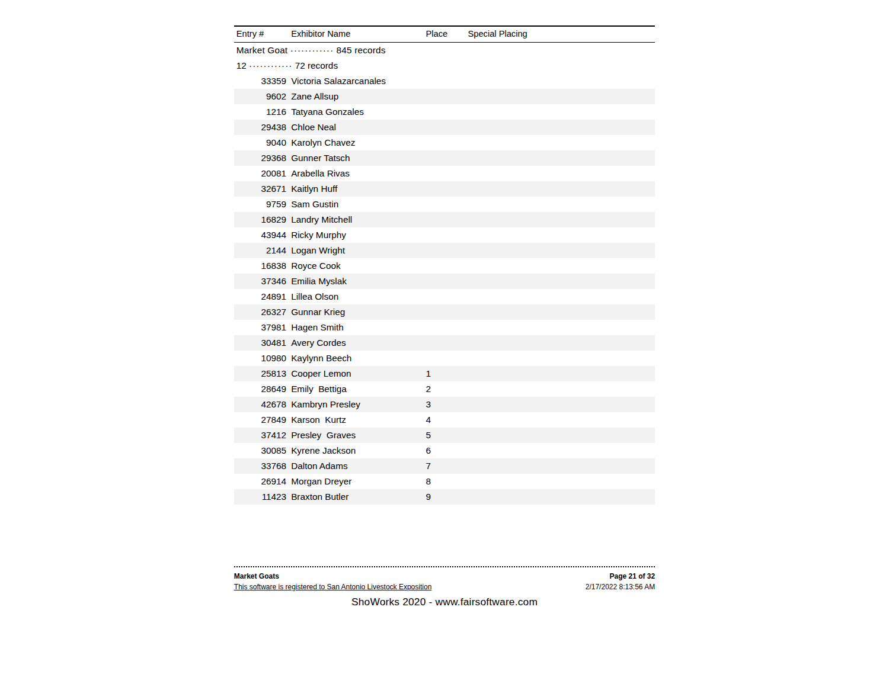| Entry # | Exhibitor Name | Place | Special Placing |
| --- | --- | --- | --- |
| Market Goat ············ 845 records |
| 12 ············ 72 records |
| 33359 | Victoria Salazarcanales | | |
| 9602 | Zane Allsup | | |
| 1216 | Tatyana Gonzales | | |
| 29438 | Chloe Neal | | |
| 9040 | Karolyn Chavez | | |
| 29368 | Gunner Tatsch | | |
| 20081 | Arabella Rivas | | |
| 32671 | Kaitlyn Huff | | |
| 9759 | Sam Gustin | | |
| 16829 | Landry Mitchell | | |
| 43944 | Ricky Murphy | | |
| 2144 | Logan Wright | | |
| 16838 | Royce Cook | | |
| 37346 | Emilia Myslak | | |
| 24891 | Lillea Olson | | |
| 26327 | Gunnar Krieg | | |
| 37981 | Hagen Smith | | |
| 30481 | Avery Cordes | | |
| 10980 | Kaylynn Beech | | |
| 25813 | Cooper Lemon | 1 | |
| 28649 | Emily Bettiga | 2 | |
| 42678 | Kambryn Presley | 3 | |
| 27849 | Karson Kurtz | 4 | |
| 37412 | Presley Graves | 5 | |
| 30085 | Kyrene Jackson | 6 | |
| 33768 | Dalton Adams | 7 | |
| 26914 | Morgan Dreyer | 8 | |
| 11423 | Braxton Butler | 9 | |
Market Goats
This software is registered to San Antonio Livestock Exposition
Page 21 of 32
2/17/2022 8:13:56 AM
ShoWorks 2020 - www.fairsoftware.com